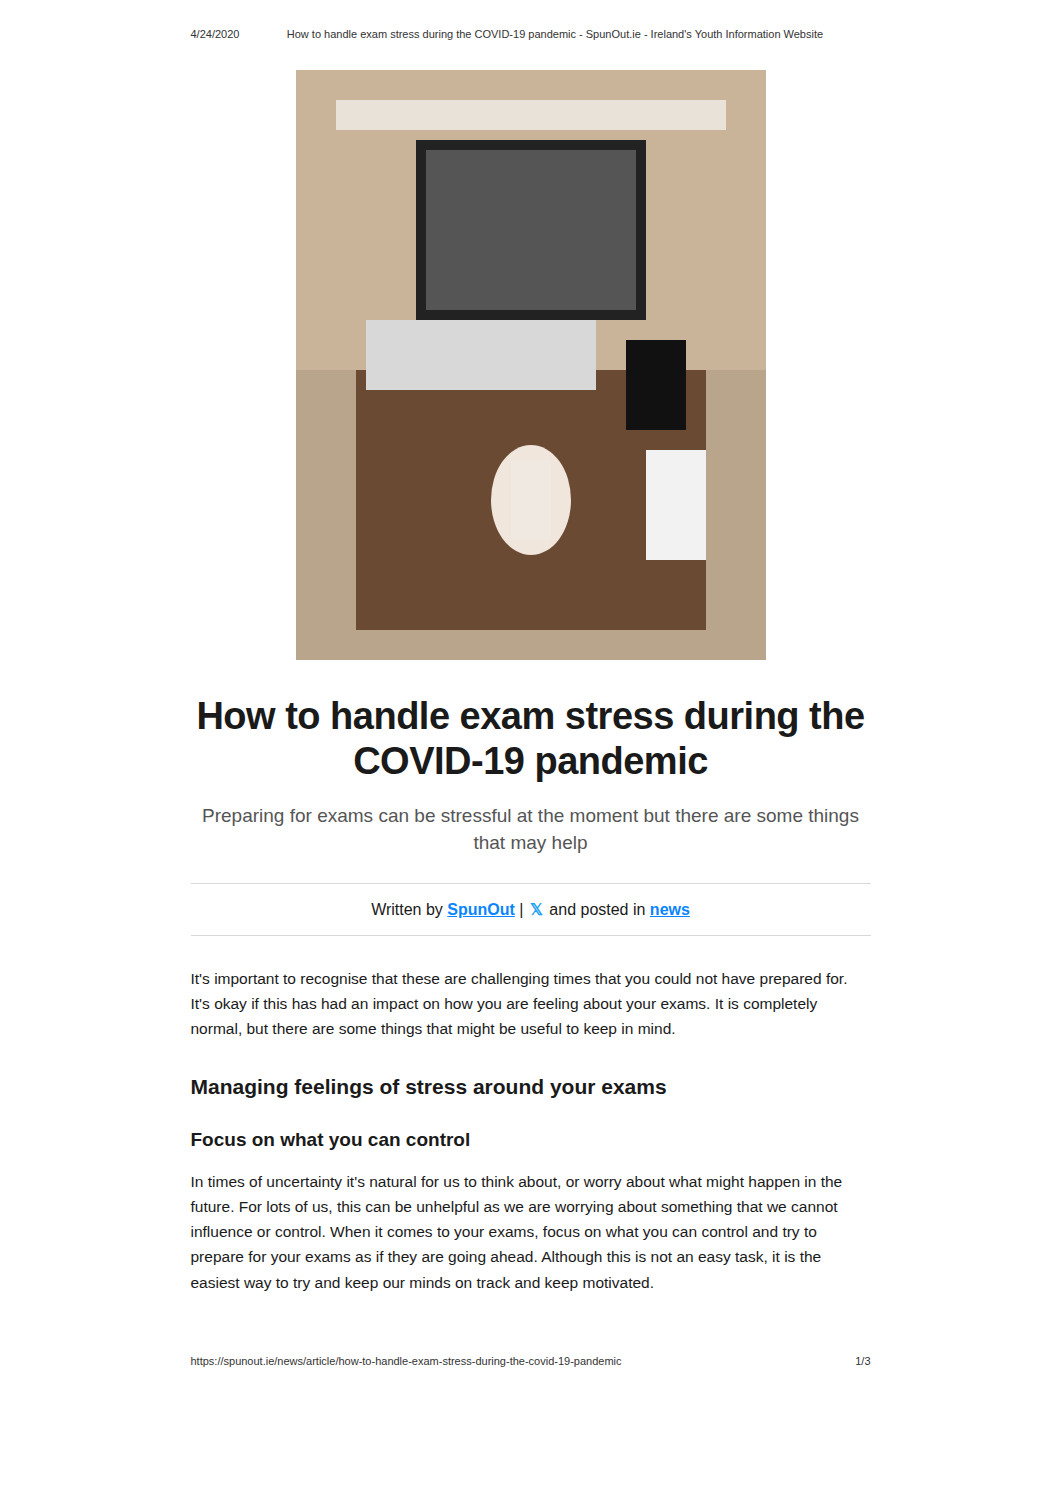4/24/2020 How to handle exam stress during the COVID-19 pandemic - SpunOut.ie - Ireland's Youth Information Website
How to handle exam stress during the COVID-19 pandemic
Preparing for exams can be stressful at the moment but there are some things that may help
Written by SpunOut | 𝕏 and posted in news
It's important to recognise that these are challenging times that you could not have prepared for. It's okay if this has had an impact on how you are feeling about your exams. It is completely normal, but there are some things that might be useful to keep in mind.
Managing feelings of stress around your exams
Focus on what you can control
In times of uncertainty it's natural for us to think about, or worry about what might happen in the future. For lots of us, this can be unhelpful as we are worrying about something that we cannot influence or control. When it comes to your exams, focus on what you can control and try to prepare for your exams as if they are going ahead. Although this is not an easy task, it is the easiest way to try and keep our minds on track and keep motivated.
https://spunout.ie/news/article/how-to-handle-exam-stress-during-the-covid-19-pandemic 1/3